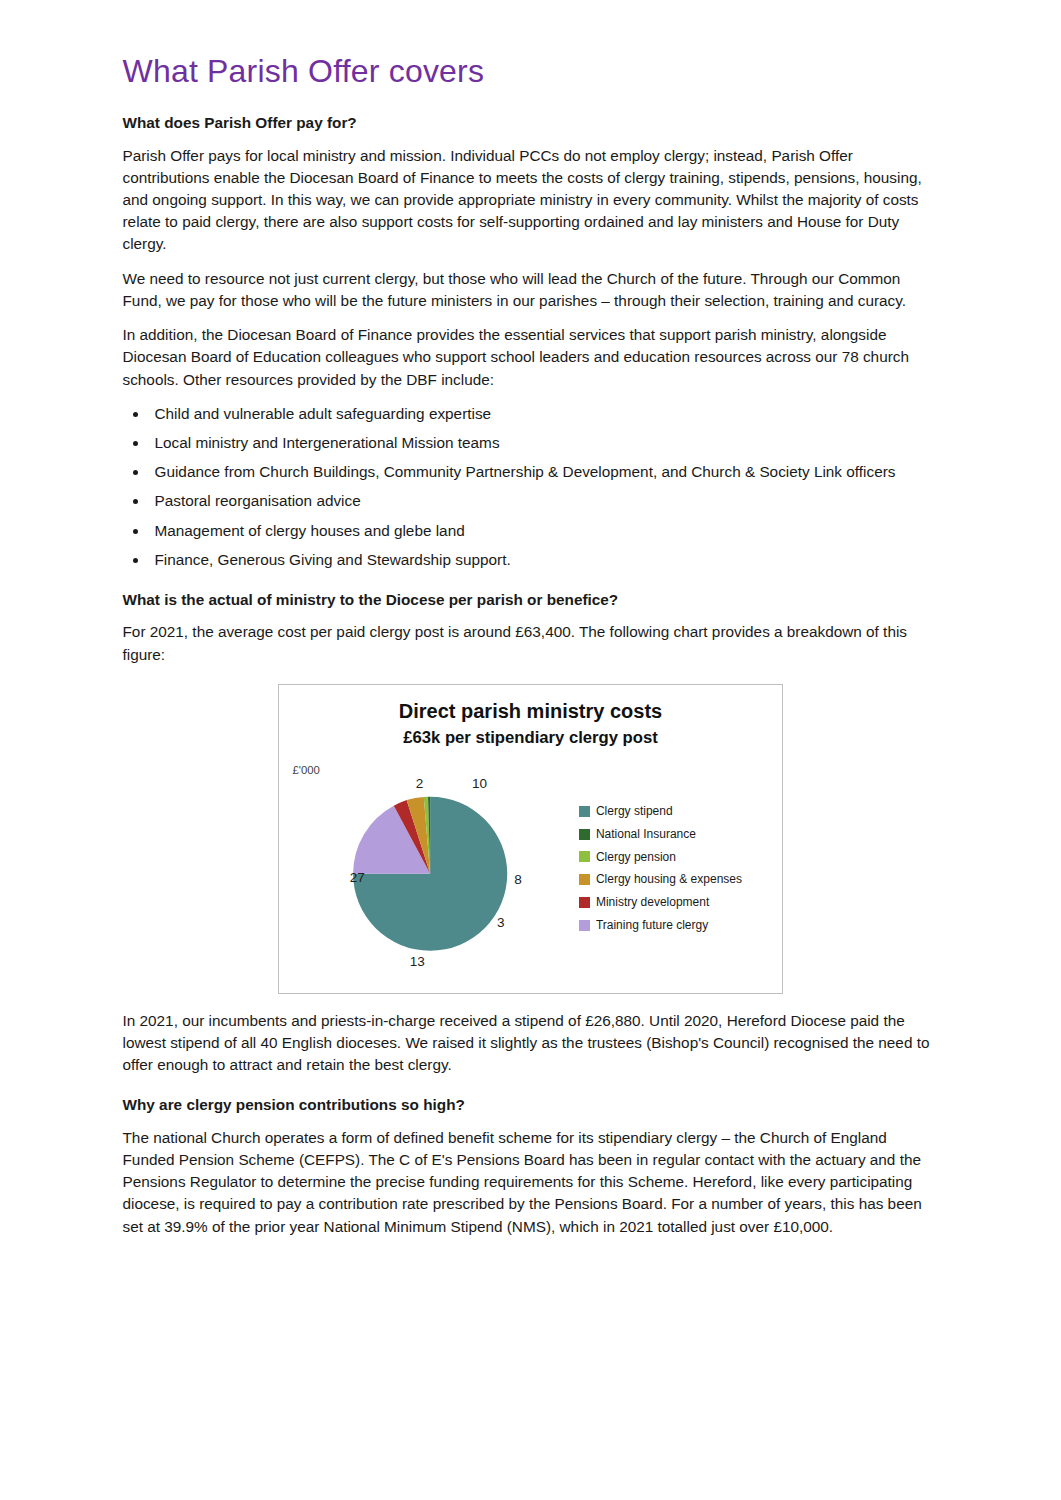What Parish Offer covers
What does Parish Offer pay for?
Parish Offer pays for local ministry and mission. Individual PCCs do not employ clergy; instead, Parish Offer contributions enable the Diocesan Board of Finance to meets the costs of clergy training, stipends, pensions, housing, and ongoing support. In this way, we can provide appropriate ministry in every community. Whilst the majority of costs relate to paid clergy, there are also support costs for self-supporting ordained and lay ministers and House for Duty clergy.
We need to resource not just current clergy, but those who will lead the Church of the future. Through our Common Fund, we pay for those who will be the future ministers in our parishes – through their selection, training and curacy.
In addition, the Diocesan Board of Finance provides the essential services that support parish ministry, alongside Diocesan Board of Education colleagues who support school leaders and education resources across our 78 church schools. Other resources provided by the DBF include:
Child and vulnerable adult safeguarding expertise
Local ministry and Intergenerational Mission teams
Guidance from Church Buildings, Community Partnership & Development, and Church & Society Link officers
Pastoral reorganisation advice
Management of clergy houses and glebe land
Finance, Generous Giving and Stewardship support.
What is the actual of ministry to the Diocese per parish or benefice?
For 2021, the average cost per paid clergy post is around £63,400. The following chart provides a breakdown of this figure:
Direct parish ministry costs
£63k per stipendiary clergy post
£'000
27 13 3 8 10 2
Clergy stipend
National Insurance
Clergy pension
Clergy housing & expenses
Ministry development
Training future clergy
In 2021, our incumbents and priests-in-charge received a stipend of £26,880. Until 2020, Hereford Diocese paid the lowest stipend of all 40 English dioceses. We raised it slightly as the trustees (Bishop's Council) recognised the need to offer enough to attract and retain the best clergy.
Why are clergy pension contributions so high?
The national Church operates a form of defined benefit scheme for its stipendiary clergy – the Church of England Funded Pension Scheme (CEFPS). The C of E's Pensions Board has been in regular contact with the actuary and the Pensions Regulator to determine the precise funding requirements for this Scheme. Hereford, like every participating diocese, is required to pay a contribution rate prescribed by the Pensions Board. For a number of years, this has been set at 39.9% of the prior year National Minimum Stipend (NMS), which in 2021 totalled just over £10,000.